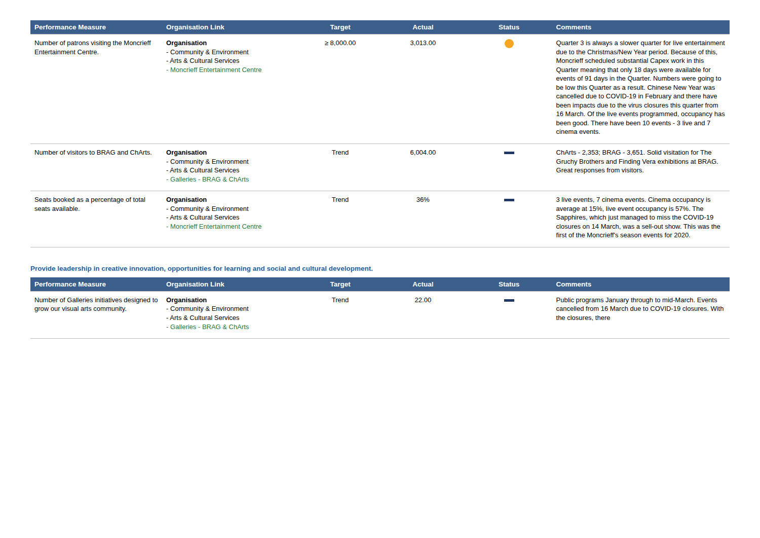| Performance Measure | Organisation Link | Target | Actual | Status | Comments |
| --- | --- | --- | --- | --- | --- |
| Number of patrons visiting the Moncrieff Entertainment Centre. | Organisation - Community & Environment - Arts & Cultural Services - Moncrieff Entertainment Centre | ≥ 8,000.00 | 3,013.00 | | Quarter 3 is always a slower quarter for live entertainment due to the Christmas/New Year period. Because of this, Moncrieff scheduled substantial Capex work in this Quarter meaning that only 18 days were available for events of 91 days in the Quarter. Numbers were going to be low this Quarter as a result. Chinese New Year was cancelled due to COVID-19 in February and there have been impacts due to the virus closures this quarter from 16 March. Of the live events programmed, occupancy has been good. There have been 10 events - 3 live and 7 cinema events. |
| Number of visitors to BRAG and ChArts. | Organisation - Community & Environment - Arts & Cultural Services - Galleries - BRAG & ChArts | Trend | 6,004.00 | | ChArts - 2,353; BRAG - 3,651. Solid visitation for The Gruchy Brothers and Finding Vera exhibitions at BRAG. Great responses from visitors. |
| Seats booked as a percentage of total seats available. | Organisation - Community & Environment - Arts & Cultural Services - Moncrieff Entertainment Centre | Trend | 36% | | 3 live events, 7 cinema events. Cinema occupancy is average at 15%, live event occupancy is 57%. The Sapphires, which just managed to miss the COVID-19 closures on 14 March, was a sell-out show. This was the first of the Moncrieff's season events for 2020. |
Provide leadership in creative innovation, opportunities for learning and social and cultural development.
| Performance Measure | Organisation Link | Target | Actual | Status | Comments |
| --- | --- | --- | --- | --- | --- |
| Number of Galleries initiatives designed to grow our visual arts community. | Organisation - Community & Environment - Arts & Cultural Services - Galleries - BRAG & ChArts | Trend | 22.00 | | Public programs January through to mid-March. Events cancelled from 16 March due to COVID-19 closures. With the closures, there |